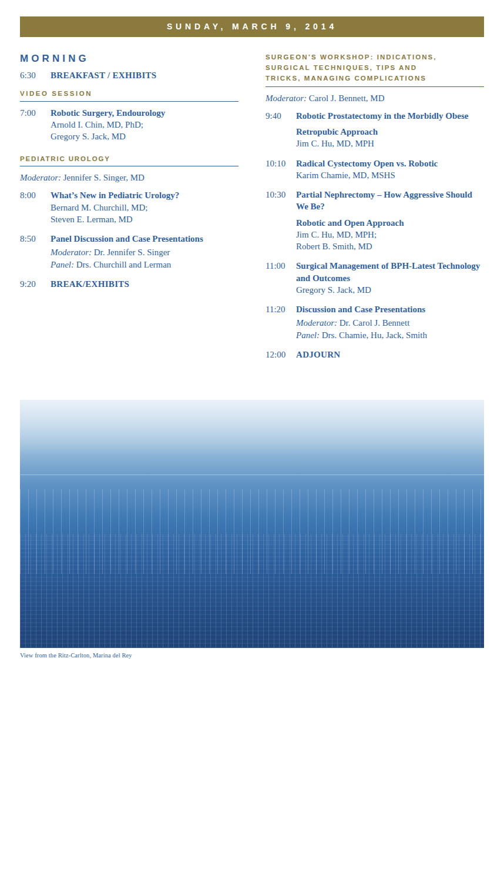Sunday, March 9, 2014
Morning
6:30
BREAKFAST / EXHIBITS
Video Session
7:00
Robotic Surgery, Endourology
Arnold I. Chin, MD, PhD;
Gregory S. Jack, MD
Pediatric Urology
Moderator: Jennifer S. Singer, MD
8:00
What’s New in Pediatric Urology?
Bernard M. Churchill, MD;
Steven E. Lerman, MD
8:50
Panel Discussion and Case Presentations
Moderator: Dr. Jennifer S. Singer
Panel: Drs. Churchill and Lerman
9:20
BREAK/EXHIBITS
Surgeon’s Workshop: Indications,
Surgical Techniques, Tips and
Tricks, Managing Complications
Moderator: Carol J. Bennett, MD
9:40
Robotic Prostatectomy in the Morbidly Obese
Retropubic Approach
Jim C. Hu, MD, MPH
10:10
Radical Cystectomy Open vs. Robotic
Karim Chamie, MD, MSHS
10:30
Partial Nephrectomy – How Aggressive Should We Be?
Robotic and Open Approach
Jim C. Hu, MD, MPH;
Robert B. Smith, MD
11:00
Surgical Management of BPH-Latest Technology and Outcomes
Gregory S. Jack, MD
11:20
Discussion and Case Presentations
Moderator: Dr. Carol J. Bennett
Panel: Drs. Chamie, Hu, Jack, Smith
12:00
ADJOURN
View from the Ritz-Carlton, Marina del Rey